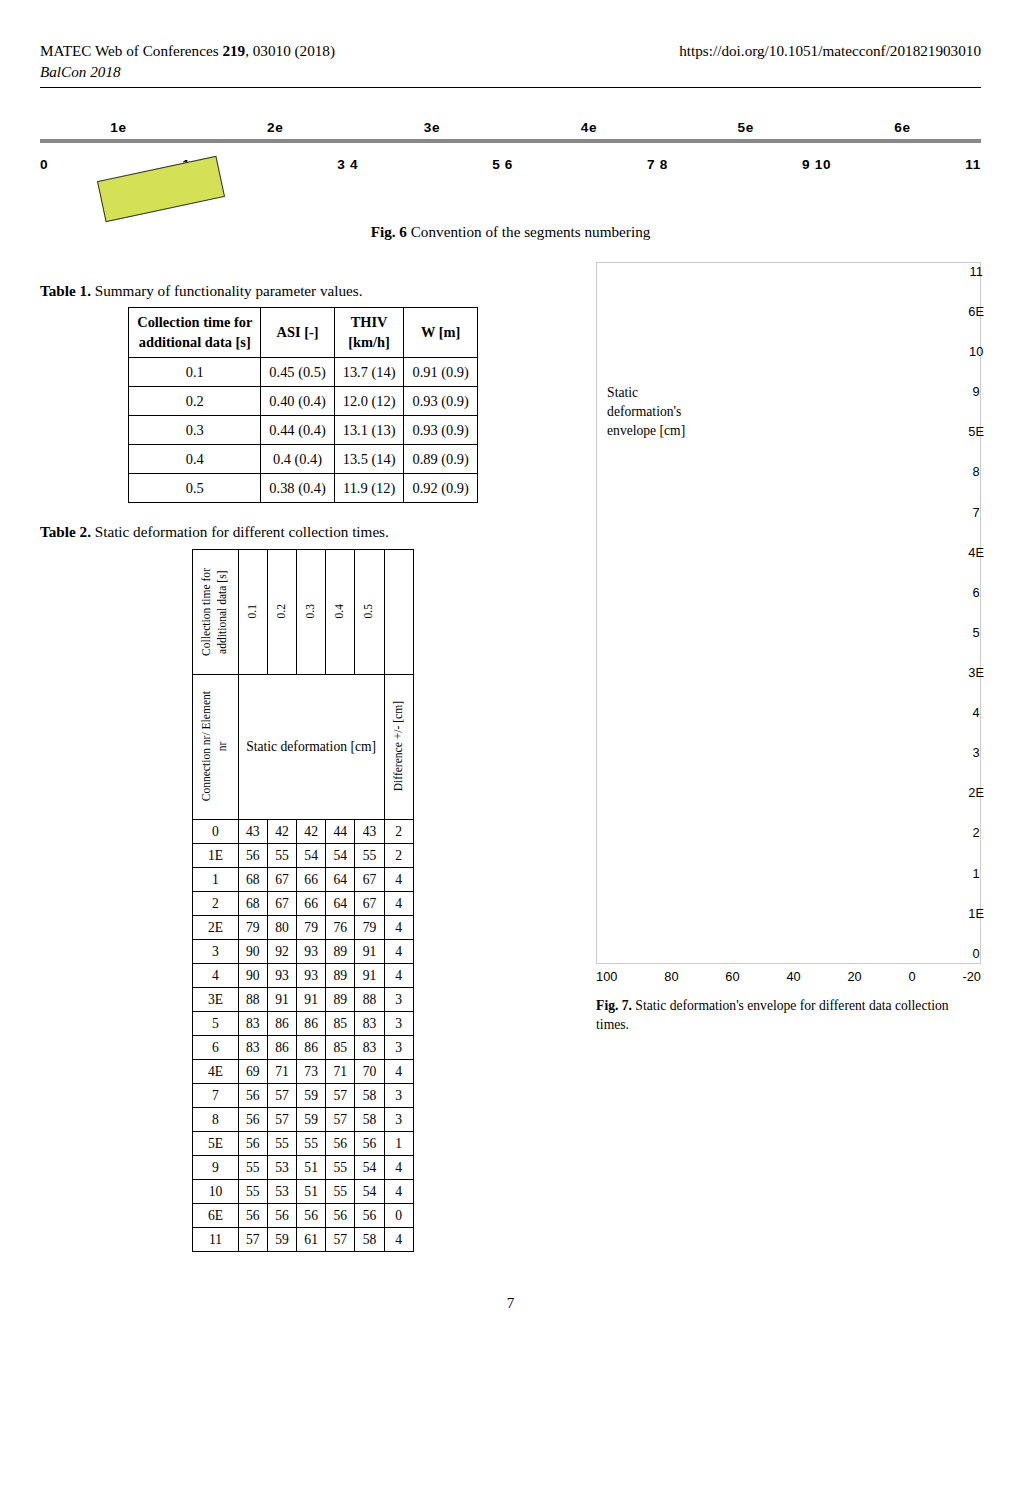MATEC Web of Conferences 219, 03010 (2018)
BalCon 2018
https://doi.org/10.1051/matecconf/201821903010
1e 2e 3e 4e 5e 6e
01 23 45 67 89 1011
Fig. 6 Convention of the segments numbering
Table 1. Summary of functionality parameter values.
| Collection time for additional data [s] | ASI [-] | THIV [km/h] | W [m] |
| --- | --- | --- | --- |
| 0.1 | 0.45 (0.5) | 13.7 (14) | 0.91 (0.9) |
| 0.2 | 0.40 (0.4) | 12.0 (12) | 0.93 (0.9) |
| 0.3 | 0.44 (0.4) | 13.1 (13) | 0.93 (0.9) |
| 0.4 | 0.4 (0.4) | 13.5 (14) | 0.89 (0.9) |
| 0.5 | 0.38 (0.4) | 11.9 (12) | 0.92 (0.9) |
Table 2. Static deformation for different collection times.
| Collection time for additional data [s] | 0.1 | 0.2 | 0.3 | 0.4 | 0.5 | |
| Connection nr/ Element nr | Static deformation [cm] | Difference +/- [cm] |
| 0 | 43 | 42 | 42 | 44 | 43 | 2 |
| 1E | 56 | 55 | 54 | 54 | 55 | 2 |
| 1 | 68 | 67 | 66 | 64 | 67 | 4 |
| 2 | 68 | 67 | 66 | 64 | 67 | 4 |
| 2E | 79 | 80 | 79 | 76 | 79 | 4 |
| 3 | 90 | 92 | 93 | 89 | 91 | 4 |
| 4 | 90 | 93 | 93 | 89 | 91 | 4 |
| 3E | 88 | 91 | 91 | 89 | 88 | 3 |
| 5 | 83 | 86 | 86 | 85 | 83 | 3 |
| 6 | 83 | 86 | 86 | 85 | 83 | 3 |
| 4E | 69 | 71 | 73 | 71 | 70 | 4 |
| 7 | 56 | 57 | 59 | 57 | 58 | 3 |
| 8 | 56 | 57 | 59 | 57 | 58 | 3 |
| 5E | 56 | 55 | 55 | 56 | 56 | 1 |
| 9 | 55 | 53 | 51 | 55 | 54 | 4 |
| 10 | 55 | 53 | 51 | 55 | 54 | 4 |
| 6E | 56 | 56 | 56 | 56 | 56 | 0 |
| 11 | 57 | 59 | 61 | 57 | 58 | 4 |
11 6E 10 9 5E 8 7 4E 6 5 3E 4 3 2E 2 1 1E 0
Static
deformation's
envelope [cm]
100806040200-20
Fig. 7. Static deformation's envelope for different data collection times.
7